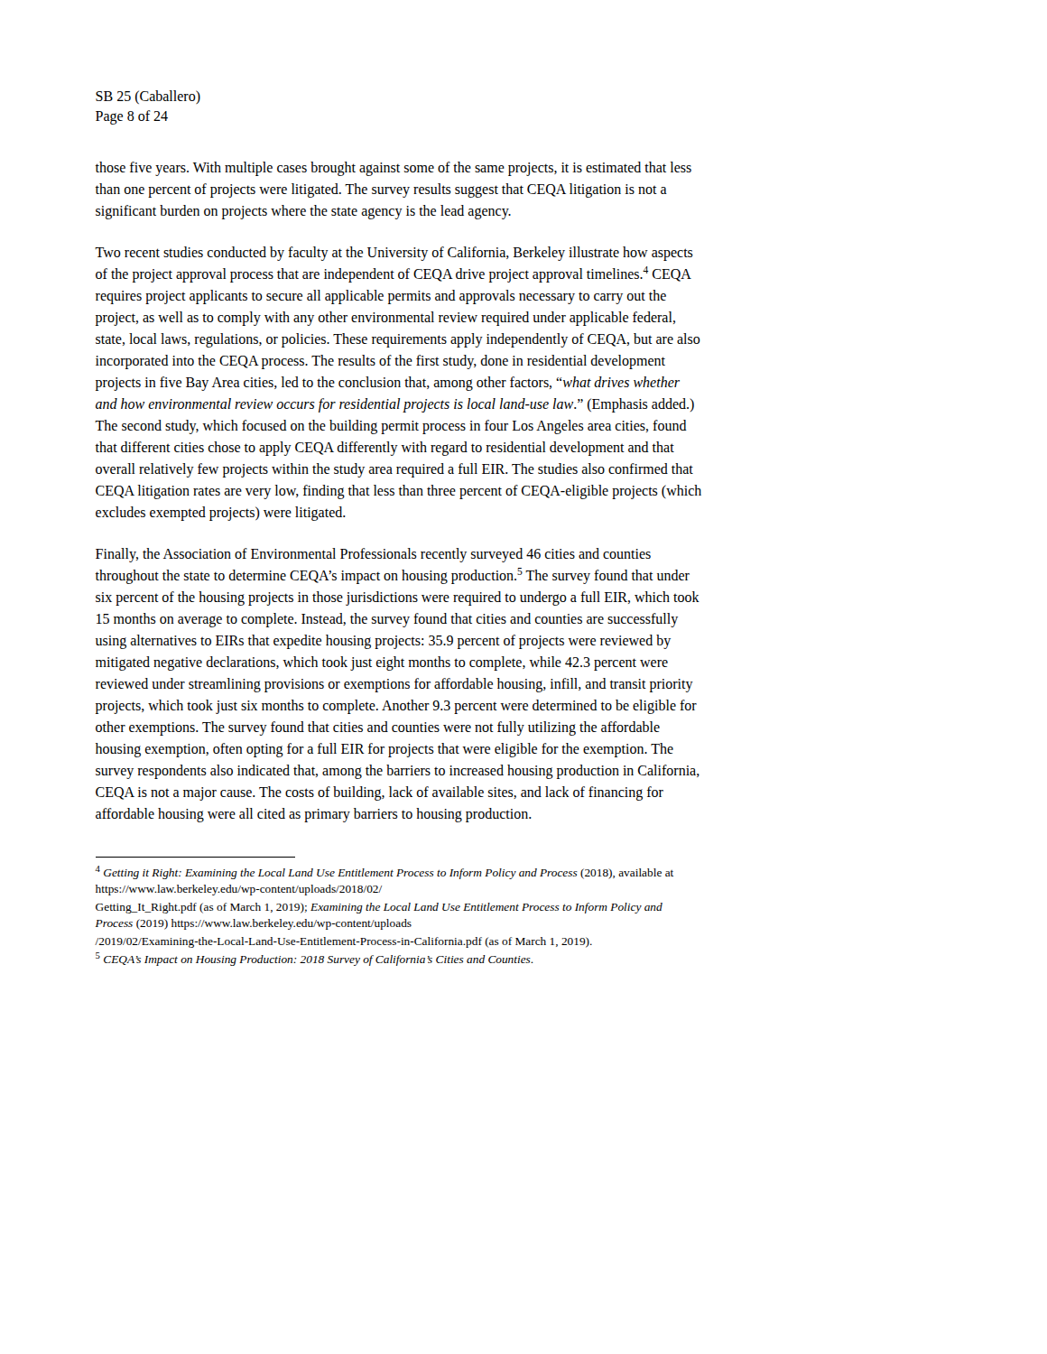SB 25 (Caballero)
Page 8 of 24
those five years. With multiple cases brought against some of the same projects, it is estimated that less than one percent of projects were litigated. The survey results suggest that CEQA litigation is not a significant burden on projects where the state agency is the lead agency.
Two recent studies conducted by faculty at the University of California, Berkeley illustrate how aspects of the project approval process that are independent of CEQA drive project approval timelines.4 CEQA requires project applicants to secure all applicable permits and approvals necessary to carry out the project, as well as to comply with any other environmental review required under applicable federal, state, local laws, regulations, or policies. These requirements apply independently of CEQA, but are also incorporated into the CEQA process. The results of the first study, done in residential development projects in five Bay Area cities, led to the conclusion that, among other factors, “what drives whether and how environmental review occurs for residential projects is local land-use law.” (Emphasis added.) The second study, which focused on the building permit process in four Los Angeles area cities, found that different cities chose to apply CEQA differently with regard to residential development and that overall relatively few projects within the study area required a full EIR. The studies also confirmed that CEQA litigation rates are very low, finding that less than three percent of CEQA-eligible projects (which excludes exempted projects) were litigated.
Finally, the Association of Environmental Professionals recently surveyed 46 cities and counties throughout the state to determine CEQA’s impact on housing production.5 The survey found that under six percent of the housing projects in those jurisdictions were required to undergo a full EIR, which took 15 months on average to complete. Instead, the survey found that cities and counties are successfully using alternatives to EIRs that expedite housing projects: 35.9 percent of projects were reviewed by mitigated negative declarations, which took just eight months to complete, while 42.3 percent were reviewed under streamlining provisions or exemptions for affordable housing, infill, and transit priority projects, which took just six months to complete. Another 9.3 percent were determined to be eligible for other exemptions. The survey found that cities and counties were not fully utilizing the affordable housing exemption, often opting for a full EIR for projects that were eligible for the exemption. The survey respondents also indicated that, among the barriers to increased housing production in California, CEQA is not a major cause. The costs of building, lack of available sites, and lack of financing for affordable housing were all cited as primary barriers to housing production.
4 Getting it Right: Examining the Local Land Use Entitlement Process to Inform Policy and Process (2018), available at https://www.law.berkeley.edu/wp-content/uploads/2018/02/
Getting_It_Right.pdf (as of March 1, 2019); Examining the Local Land Use Entitlement Process to Inform Policy and Process (2019) https://www.law.berkeley.edu/wp-content/uploads
/2019/02/Examining-the-Local-Land-Use-Entitlement-Process-in-California.pdf (as of March 1, 2019).
5 CEQA’s Impact on Housing Production: 2018 Survey of California’s Cities and Counties.